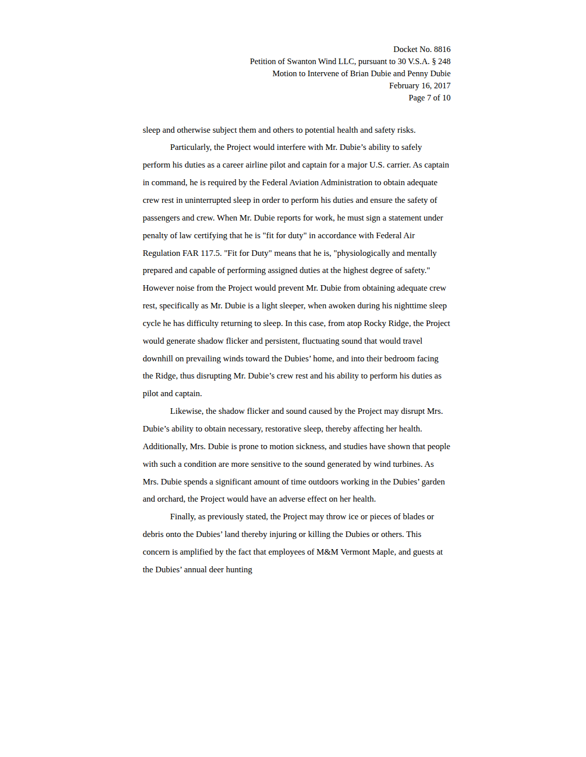Docket No. 8816
Petition of Swanton Wind LLC, pursuant to 30 V.S.A. § 248
Motion to Intervene of Brian Dubie and Penny Dubie
February 16, 2017
Page 7 of 10
sleep and otherwise subject them and others to potential health and safety risks.
Particularly, the Project would interfere with Mr. Dubie’s ability to safely perform his duties as a career airline pilot and captain for a major U.S. carrier. As captain in command, he is required by the Federal Aviation Administration to obtain adequate crew rest in uninterrupted sleep in order to perform his duties and ensure the safety of passengers and crew. When Mr. Dubie reports for work, he must sign a statement under penalty of law certifying that he is "fit for duty" in accordance with Federal Air Regulation FAR 117.5. "Fit for Duty" means that he is, "physiologically and mentally prepared and capable of performing assigned duties at the highest degree of safety." However noise from the Project would prevent Mr. Dubie from obtaining adequate crew rest, specifically as Mr. Dubie is a light sleeper, when awoken during his nighttime sleep cycle he has difficulty returning to sleep. In this case, from atop Rocky Ridge, the Project would generate shadow flicker and persistent, fluctuating sound that would travel downhill on prevailing winds toward the Dubies’ home, and into their bedroom facing the Ridge, thus disrupting Mr. Dubie’s crew rest and his ability to perform his duties as pilot and captain.
Likewise, the shadow flicker and sound caused by the Project may disrupt Mrs. Dubie’s ability to obtain necessary, restorative sleep, thereby affecting her health. Additionally, Mrs. Dubie is prone to motion sickness, and studies have shown that people with such a condition are more sensitive to the sound generated by wind turbines. As Mrs. Dubie spends a significant amount of time outdoors working in the Dubies’ garden and orchard, the Project would have an adverse effect on her health.
Finally, as previously stated, the Project may throw ice or pieces of blades or debris onto the Dubies’ land thereby injuring or killing the Dubies or others. This concern is amplified by the fact that employees of M&M Vermont Maple, and guests at the Dubies’ annual deer hunting